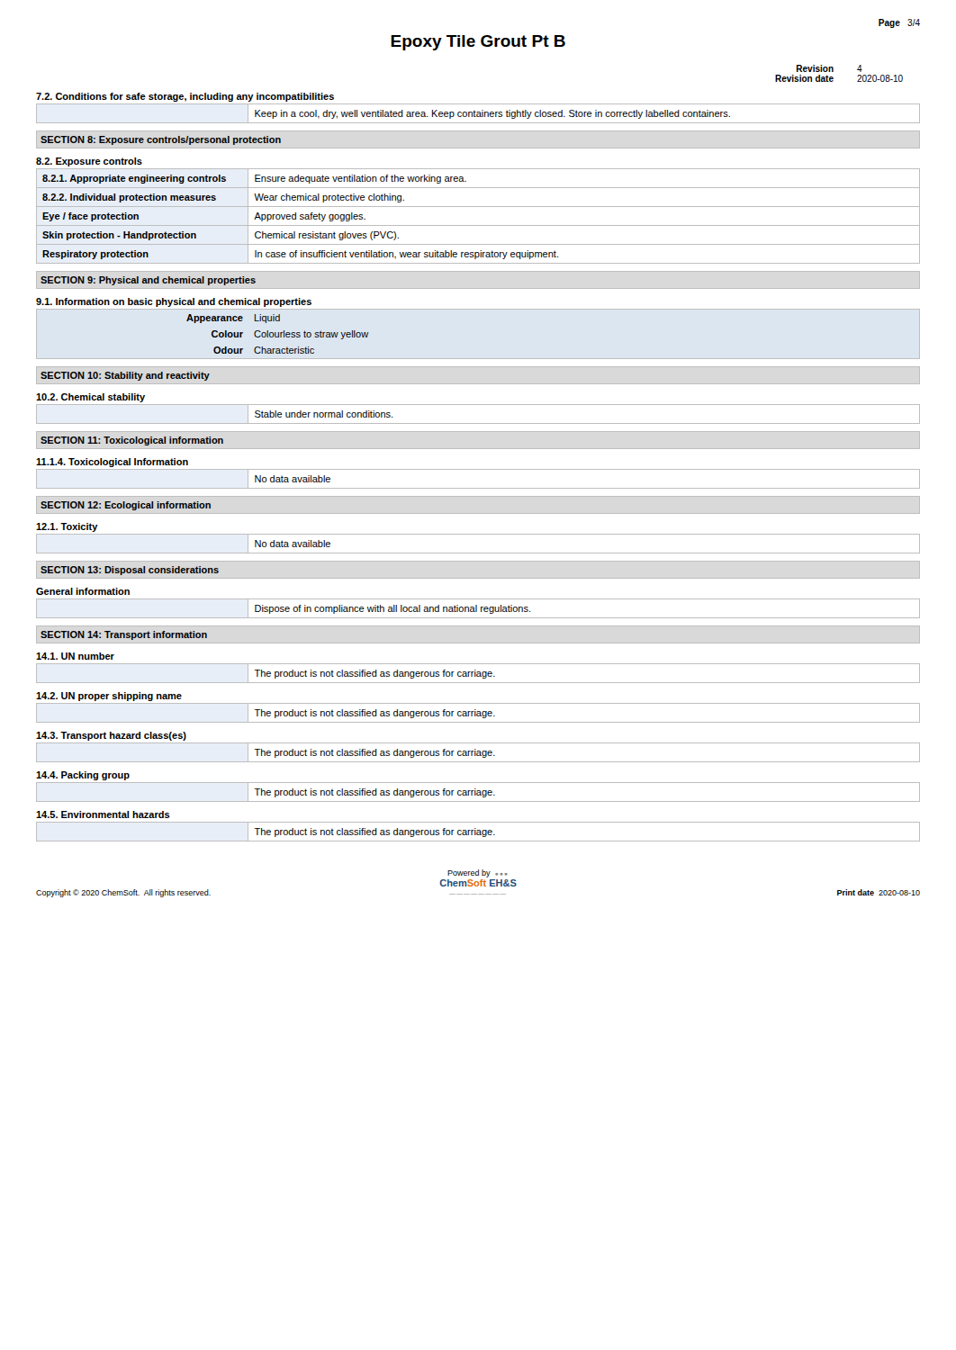Page 3/4
Epoxy Tile Grout Pt B
Revision 4
Revision date 2020-08-10
7.2. Conditions for safe storage, including any incompatibilities
| | Keep in a cool, dry, well ventilated area. Keep containers tightly closed. Store in correctly labelled containers. |
SECTION 8: Exposure controls/personal protection
8.2. Exposure controls
| 8.2.1. Appropriate engineering controls | Ensure adequate ventilation of the working area. |
| 8.2.2. Individual protection measures | Wear chemical protective clothing. |
| Eye / face protection | Approved safety goggles. |
| Skin protection - Handprotection | Chemical resistant gloves (PVC). |
| Respiratory protection | In case of insufficient ventilation, wear suitable respiratory equipment. |
SECTION 9: Physical and chemical properties
9.1. Information on basic physical and chemical properties
| Appearance | Liquid |
| Colour | Colourless to straw yellow |
| Odour | Characteristic |
SECTION 10: Stability and reactivity
10.2. Chemical stability
| | Stable under normal conditions. |
SECTION 11: Toxicological information
11.1.4. Toxicological Information
| | No data available |
SECTION 12: Ecological information
12.1. Toxicity
| | No data available |
SECTION 13: Disposal considerations
General information
| | Dispose of in compliance with all local and national regulations. |
SECTION 14: Transport information
14.1. UN number
| | The product is not classified as dangerous for carriage. |
14.2. UN proper shipping name
| | The product is not classified as dangerous for carriage. |
14.3. Transport hazard class(es)
| | The product is not classified as dangerous for carriage. |
14.4. Packing group
| | The product is not classified as dangerous for carriage. |
14.5. Environmental hazards
| | The product is not classified as dangerous for carriage. |
Copyright © 2020 ChemSoft. All rights reserved.
Powered by ●●●
ChemSoft EH&S
————————
Print date 2020-08-10